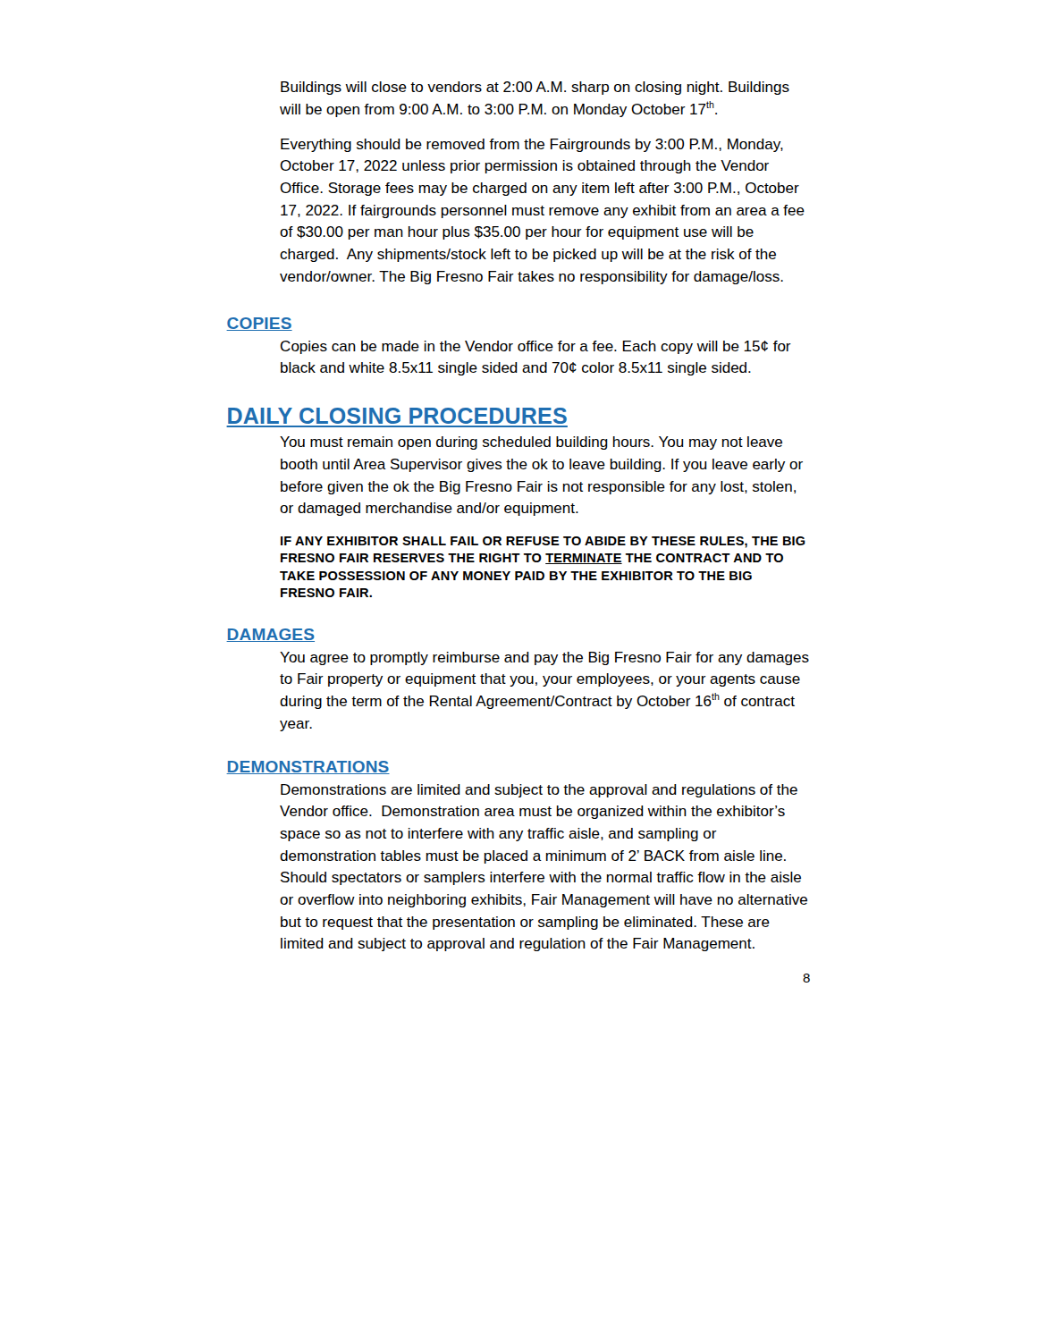Buildings will close to vendors at 2:00 A.M. sharp on closing night. Buildings will be open from 9:00 A.M. to 3:00 P.M. on Monday October 17th.
Everything should be removed from the Fairgrounds by 3:00 P.M., Monday, October 17, 2022 unless prior permission is obtained through the Vendor Office. Storage fees may be charged on any item left after 3:00 P.M., October 17, 2022. If fairgrounds personnel must remove any exhibit from an area a fee of $30.00 per man hour plus $35.00 per hour for equipment use will be charged. Any shipments/stock left to be picked up will be at the risk of the vendor/owner. The Big Fresno Fair takes no responsibility for damage/loss.
COPIES
Copies can be made in the Vendor office for a fee. Each copy will be 15¢ for black and white 8.5x11 single sided and 70¢ color 8.5x11 single sided.
DAILY CLOSING PROCEDURES
You must remain open during scheduled building hours. You may not leave booth until Area Supervisor gives the ok to leave building. If you leave early or before given the ok the Big Fresno Fair is not responsible for any lost, stolen, or damaged merchandise and/or equipment.
IF ANY EXHIBITOR SHALL FAIL OR REFUSE TO ABIDE BY THESE RULES, THE BIG FRESNO FAIR RESERVES THE RIGHT TO TERMINATE THE CONTRACT AND TO TAKE POSSESSION OF ANY MONEY PAID BY THE EXHIBITOR TO THE BIG FRESNO FAIR.
DAMAGES
You agree to promptly reimburse and pay the Big Fresno Fair for any damages to Fair property or equipment that you, your employees, or your agents cause during the term of the Rental Agreement/Contract by October 16th of contract year.
DEMONSTRATIONS
Demonstrations are limited and subject to the approval and regulations of the Vendor office. Demonstration area must be organized within the exhibitor’s space so as not to interfere with any traffic aisle, and sampling or demonstration tables must be placed a minimum of 2’ BACK from aisle line. Should spectators or samplers interfere with the normal traffic flow in the aisle or overflow into neighboring exhibits, Fair Management will have no alternative but to request that the presentation or sampling be eliminated. These are limited and subject to approval and regulation of the Fair Management.
8